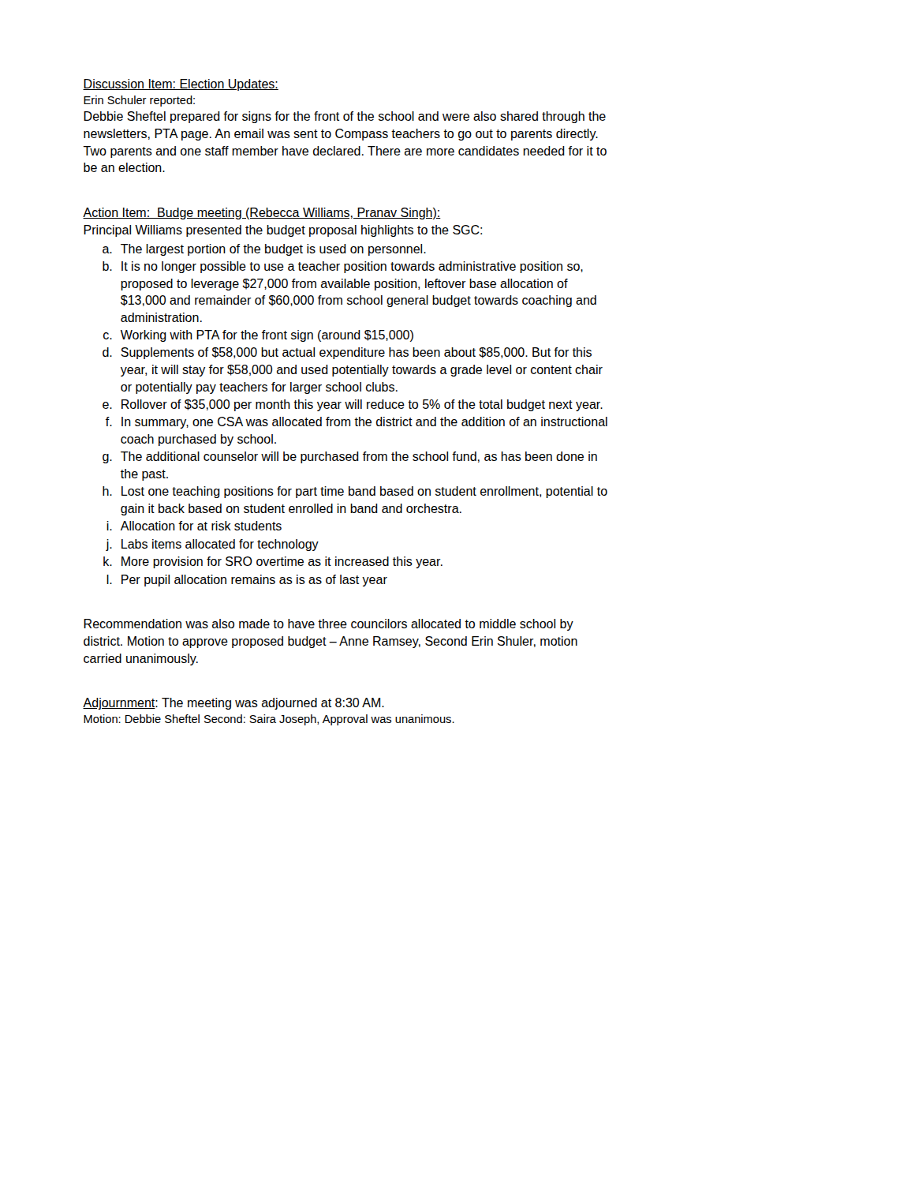Discussion Item: Election Updates:
Erin Schuler reported:
Debbie Sheftel prepared for signs for the front of the school and were also shared through the newsletters, PTA page. An email was sent to Compass teachers to go out to parents directly. Two parents and one staff member have declared. There are more candidates needed for it to be an election.
Action Item: Budge meeting (Rebecca Williams, Pranav Singh):
Principal Williams presented the budget proposal highlights to the SGC:
The largest portion of the budget is used on personnel.
It is no longer possible to use a teacher position towards administrative position so, proposed to leverage $27,000 from available position, leftover base allocation of $13,000 and remainder of $60,000 from school general budget towards coaching and administration.
Working with PTA for the front sign (around $15,000)
Supplements of $58,000 but actual expenditure has been about $85,000. But for this year, it will stay for $58,000 and used potentially towards a grade level or content chair or potentially pay teachers for larger school clubs.
Rollover of $35,000 per month this year will reduce to 5% of the total budget next year.
In summary, one CSA was allocated from the district and the addition of an instructional coach purchased by school.
The additional counselor will be purchased from the school fund, as has been done in the past.
Lost one teaching positions for part time band based on student enrollment, potential to gain it back based on student enrolled in band and orchestra.
Allocation for at risk students
Labs items allocated for technology
More provision for SRO overtime as it increased this year.
Per pupil allocation remains as is as of last year
Recommendation was also made to have three councilors allocated to middle school by district. Motion to approve proposed budget – Anne Ramsey, Second Erin Shuler, motion carried unanimously.
Adjournment: The meeting was adjourned at 8:30 AM.
Motion: Debbie Sheftel Second: Saira Joseph, Approval was unanimous.